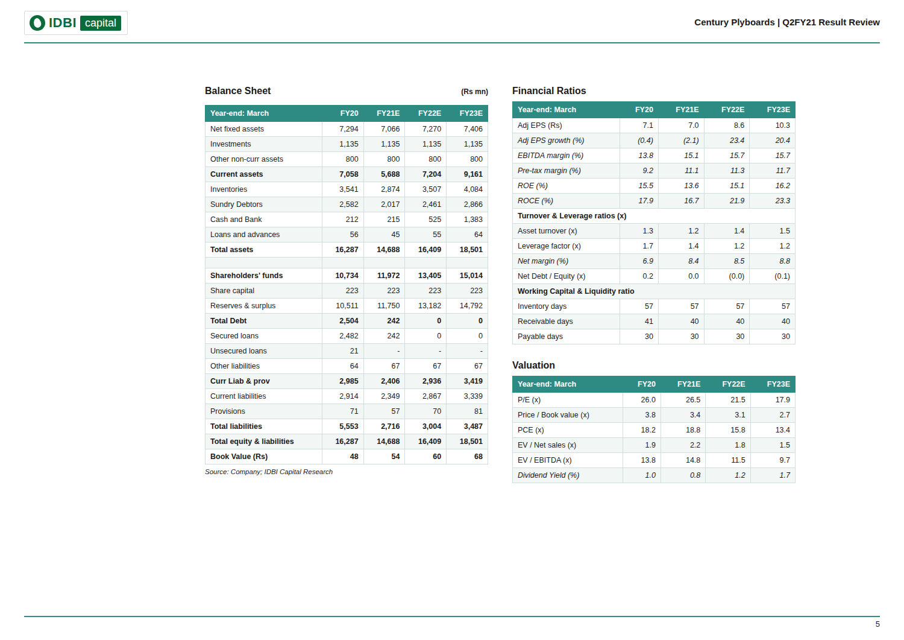IDBI capital
Century Plyboards | Q2FY21 Result Review
Balance Sheet
(Rs mn)
| Year-end: March | FY20 | FY21E | FY22E | FY23E |
| --- | --- | --- | --- | --- |
| Net fixed assets | 7,294 | 7,066 | 7,270 | 7,406 |
| Investments | 1,135 | 1,135 | 1,135 | 1,135 |
| Other non-curr assets | 800 | 800 | 800 | 800 |
| Current assets | 7,058 | 5,688 | 7,204 | 9,161 |
| Inventories | 3,541 | 2,874 | 3,507 | 4,084 |
| Sundry Debtors | 2,582 | 2,017 | 2,461 | 2,866 |
| Cash and Bank | 212 | 215 | 525 | 1,383 |
| Loans and advances | 56 | 45 | 55 | 64 |
| Total assets | 16,287 | 14,688 | 16,409 | 18,501 |
| Shareholders' funds | 10,734 | 11,972 | 13,405 | 15,014 |
| Share capital | 223 | 223 | 223 | 223 |
| Reserves & surplus | 10,511 | 11,750 | 13,182 | 14,792 |
| Total Debt | 2,504 | 242 | 0 | 0 |
| Secured loans | 2,482 | 242 | 0 | 0 |
| Unsecured loans | 21 | - | - | - |
| Other liabilities | 64 | 67 | 67 | 67 |
| Curr Liab & prov | 2,985 | 2,406 | 2,936 | 3,419 |
| Current liabilities | 2,914 | 2,349 | 2,867 | 3,339 |
| Provisions | 71 | 57 | 70 | 81 |
| Total liabilities | 5,553 | 2,716 | 3,004 | 3,487 |
| Total equity & liabilities | 16,287 | 14,688 | 16,409 | 18,501 |
| Book Value (Rs) | 48 | 54 | 60 | 68 |
Source: Company; IDBI Capital Research
Financial Ratios
| Year-end: March | FY20 | FY21E | FY22E | FY23E |
| --- | --- | --- | --- | --- |
| Adj EPS (Rs) | 7.1 | 7.0 | 8.6 | 10.3 |
| Adj EPS growth (%) | (0.4) | (2.1) | 23.4 | 20.4 |
| EBITDA margin (%) | 13.8 | 15.1 | 15.7 | 15.7 |
| Pre-tax margin (%) | 9.2 | 11.1 | 11.3 | 11.7 |
| ROE (%) | 15.5 | 13.6 | 15.1 | 16.2 |
| ROCE (%) | 17.9 | 16.7 | 21.9 | 23.3 |
| Turnover & Leverage ratios (x) |
| Asset turnover (x) | 1.3 | 1.2 | 1.4 | 1.5 |
| Leverage factor (x) | 1.7 | 1.4 | 1.2 | 1.2 |
| Net margin (%) | 6.9 | 8.4 | 8.5 | 8.8 |
| Net Debt / Equity (x) | 0.2 | 0.0 | (0.0) | (0.1) |
| Working Capital & Liquidity ratio |
| Inventory days | 57 | 57 | 57 | 57 |
| Receivable days | 41 | 40 | 40 | 40 |
| Payable days | 30 | 30 | 30 | 30 |
Valuation
| Year-end: March | FY20 | FY21E | FY22E | FY23E |
| --- | --- | --- | --- | --- |
| P/E (x) | 26.0 | 26.5 | 21.5 | 17.9 |
| Price / Book value (x) | 3.8 | 3.4 | 3.1 | 2.7 |
| PCE (x) | 18.2 | 18.8 | 15.8 | 13.4 |
| EV / Net sales (x) | 1.9 | 2.2 | 1.8 | 1.5 |
| EV / EBITDA (x) | 13.8 | 14.8 | 11.5 | 9.7 |
| Dividend Yield (%) | 1.0 | 0.8 | 1.2 | 1.7 |
5